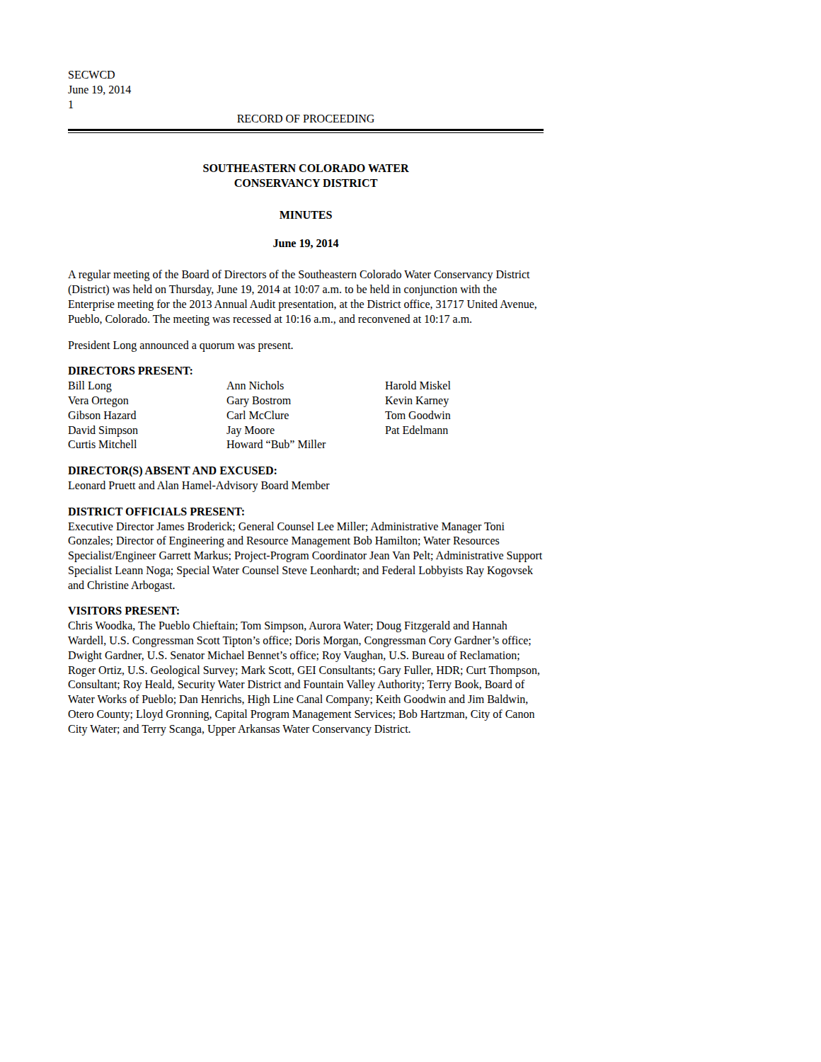SECWCD
June 19, 2014
1
RECORD OF PROCEEDING
SOUTHEASTERN COLORADO WATER
CONSERVANCY DISTRICT
MINUTES
June 19, 2014
A regular meeting of the Board of Directors of the Southeastern Colorado Water Conservancy District (District) was held on Thursday, June 19, 2014 at 10:07 a.m. to be held in conjunction with the Enterprise meeting for the 2013 Annual Audit presentation, at the District office, 31717 United Avenue, Pueblo, Colorado. The meeting was recessed at 10:16 a.m., and reconvened at 10:17 a.m.
President Long announced a quorum was present.
DIRECTORS PRESENT:
| Bill Long | Ann Nichols | Harold Miskel |
| Vera Ortegon | Gary Bostrom | Kevin Karney |
| Gibson Hazard | Carl McClure | Tom Goodwin |
| David Simpson | Jay Moore | Pat Edelmann |
| Curtis Mitchell | Howard “Bub” Miller | |
DIRECTOR(S) ABSENT AND EXCUSED:
Leonard Pruett and Alan Hamel-Advisory Board Member
DISTRICT OFFICIALS PRESENT:
Executive Director James Broderick; General Counsel Lee Miller; Administrative Manager Toni Gonzales; Director of Engineering and Resource Management Bob Hamilton; Water Resources Specialist/Engineer Garrett Markus; Project-Program Coordinator Jean Van Pelt; Administrative Support Specialist Leann Noga; Special Water Counsel Steve Leonhardt; and Federal Lobbyists Ray Kogovsek and Christine Arbogast.
VISITORS PRESENT:
Chris Woodka, The Pueblo Chieftain; Tom Simpson, Aurora Water; Doug Fitzgerald and Hannah Wardell, U.S. Congressman Scott Tipton’s office; Doris Morgan, Congressman Cory Gardner’s office; Dwight Gardner, U.S. Senator Michael Bennet’s office; Roy Vaughan, U.S. Bureau of Reclamation; Roger Ortiz, U.S. Geological Survey; Mark Scott, GEI Consultants; Gary Fuller, HDR; Curt Thompson, Consultant; Roy Heald, Security Water District and Fountain Valley Authority; Terry Book, Board of Water Works of Pueblo; Dan Henrichs, High Line Canal Company; Keith Goodwin and Jim Baldwin, Otero County; Lloyd Gronning, Capital Program Management Services; Bob Hartzman, City of Canon City Water; and Terry Scanga, Upper Arkansas Water Conservancy District.